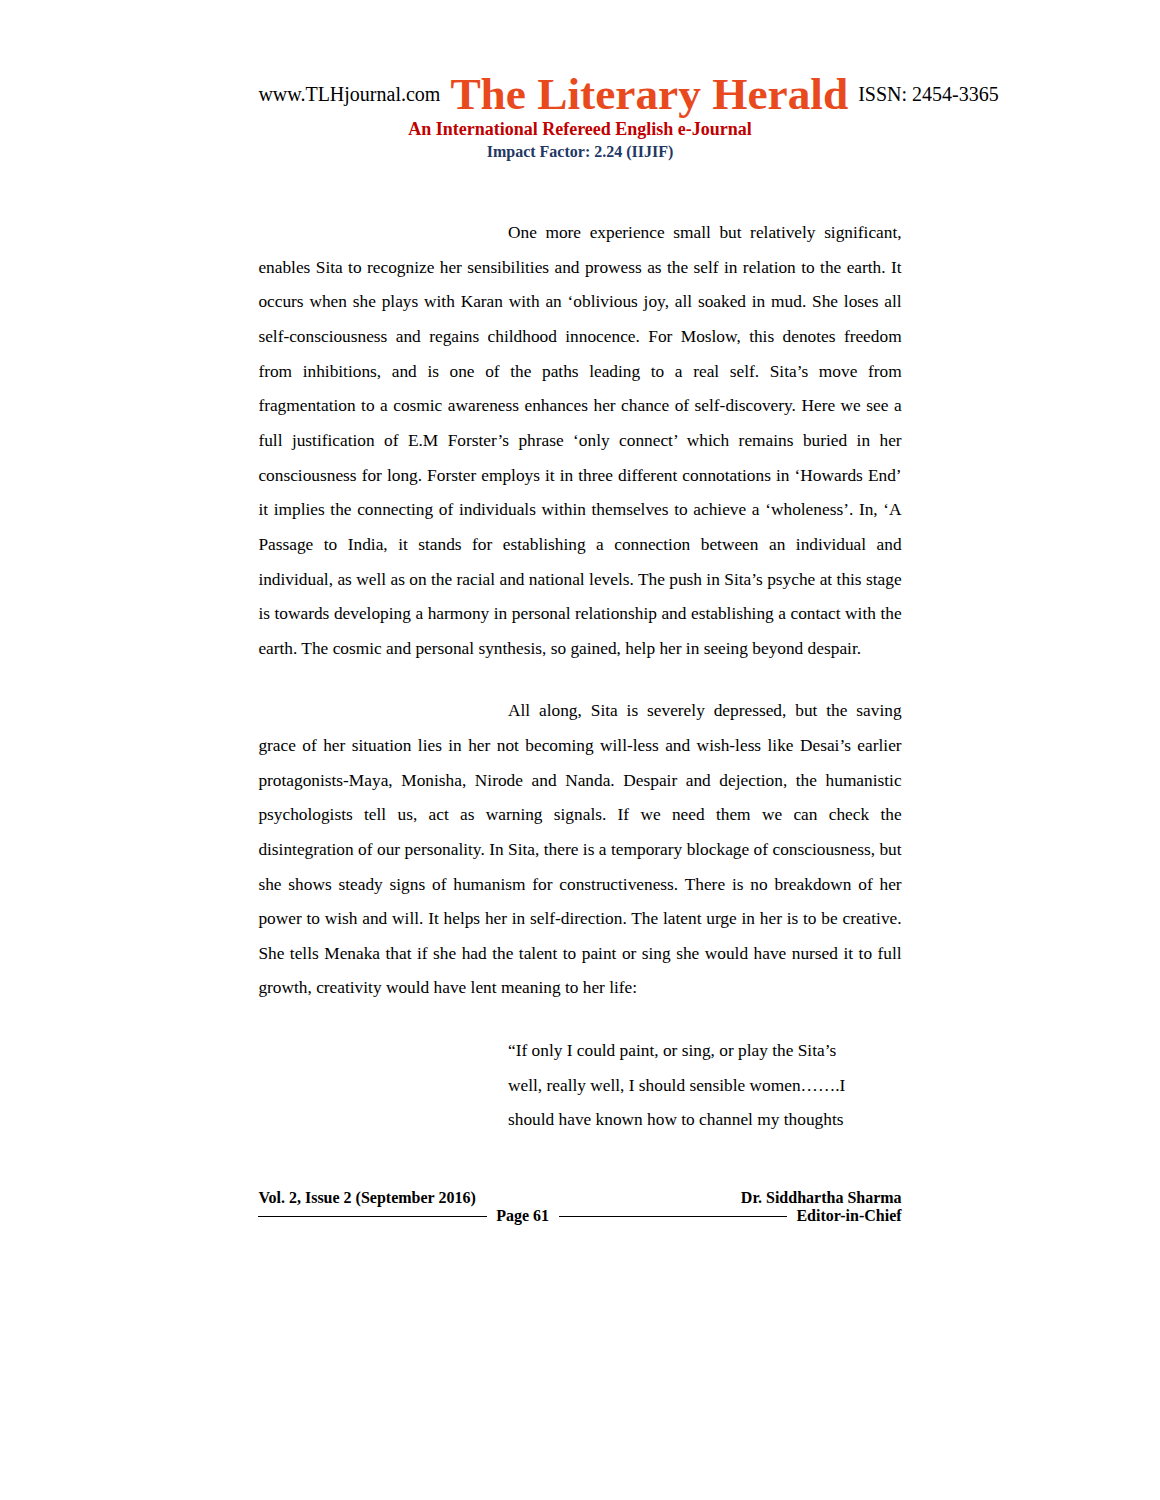www.TLHjournal.com
The Literary Herald
ISSN: 2454-3365
An International Refereed English e-Journal
Impact Factor: 2.24 (IIJIF)
One more experience small but relatively significant, enables Sita to recognize her sensibilities and prowess as the self in relation to the earth. It occurs when she plays with Karan with an ‘oblivious joy, all soaked in mud. She loses all self-consciousness and regains childhood innocence. For Moslow, this denotes freedom from inhibitions, and is one of the paths leading to a real self. Sita’s move from fragmentation to a cosmic awareness enhances her chance of self-discovery. Here we see a full justification of E.M Forster’s phrase ‘only connect’ which remains buried in her consciousness for long. Forster employs it in three different connotations in ‘Howards End’ it implies the connecting of individuals within themselves to achieve a ‘wholeness’. In, ‘A Passage to India, it stands for establishing a connection between an individual and individual, as well as on the racial and national levels. The push in Sita’s psyche at this stage is towards developing a harmony in personal relationship and establishing a contact with the earth. The cosmic and personal synthesis, so gained, help her in seeing beyond despair.
All along, Sita is severely depressed, but the saving grace of her situation lies in her not becoming will-less and wish-less like Desai’s earlier protagonists-Maya, Monisha, Nirode and Nanda. Despair and dejection, the humanistic psychologists tell us, act as warning signals. If we need them we can check the disintegration of our personality. In Sita, there is a temporary blockage of consciousness, but she shows steady signs of humanism for constructiveness. There is no breakdown of her power to wish and will. It helps her in self-direction. The latent urge in her is to be creative. She tells Menaka that if she had the talent to paint or sing she would have nursed it to full growth, creativity would have lent meaning to her life:
“If only I could paint, or sing, or play the Sita’s
well, really well, I should sensible women…….I
should have known how to channel my thoughts
Vol. 2, Issue 2 (September 2016) Dr. Siddhartha Sharma
Page 61 Editor-in-Chief